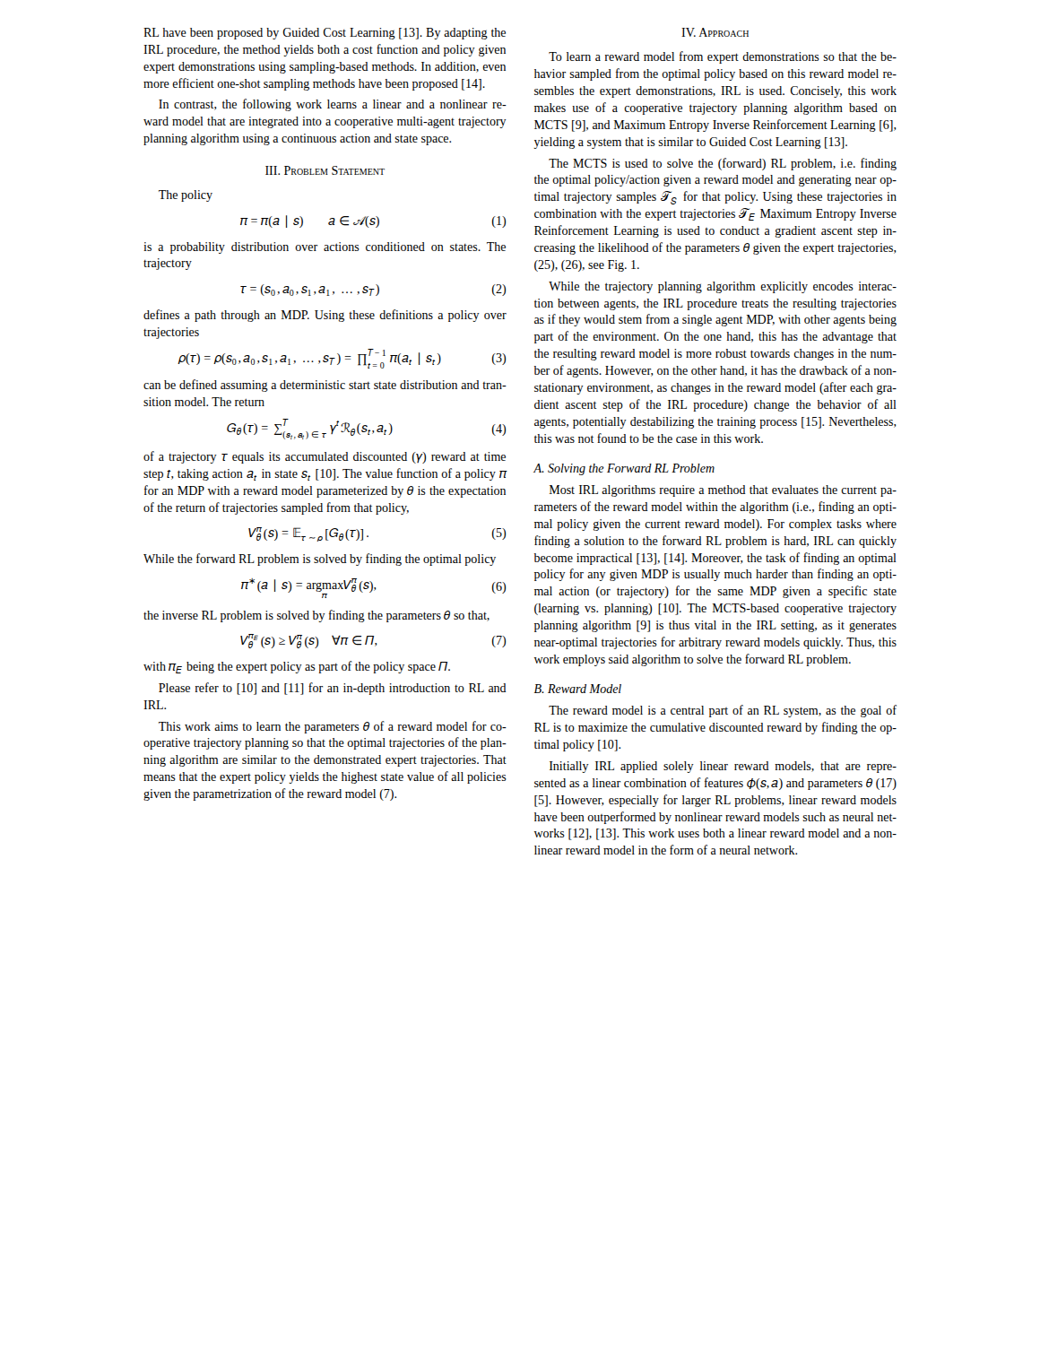RL have been proposed by Guided Cost Learning [13]. By adapting the IRL procedure, the method yields both a cost function and policy given expert demonstrations using sampling-based methods. In addition, even more efficient one-shot sampling methods have been proposed [14].
In contrast, the following work learns a linear and a nonlinear reward model that are integrated into a cooperative multi-agent trajectory planning algorithm using a continuous action and state space.
III. Problem Statement
The policy
π=π(a∣s) a∈𝒜(s)
(1)
is a probability distribution over actions conditioned on states. The trajectory
τ=( s0, a0, s1, a1, …, sT)
(2)
defines a path through an MDP. Using these definitions a policy over trajectories
ρ(τ)= ρ( s0, a0, s1, a1, …, sT)= ∏ t=0 T−1 π(at∣st)
(3)
can be defined assuming a deterministic start state distribution and transition model. The return
Gθ(τ)= ∑ (st,at)∈τ T γt ℛθ(st,at)
(4)
of a trajectory τ equals its accumulated discounted (γ) reward at time step t, taking action at in state st [10]. The value function of a policy π for an MDP with a reward model parameterized by θ is the expectation of the return of trajectories sampled from that policy,
Vθπ(s)= 𝔼τ∼ρ [Gθ(τ)].
(5)
While the forward RL problem is solved by finding the optimal policy
π∗(a∣s)= arg⁡maxπ Vθπ(s),
(6)
the inverse RL problem is solved by finding the parameters θ so that,
VθπE(s) ≥ Vθπ(s) ∀π∈Π,
(7)
with πE being the expert policy as part of the policy space Π.
Please refer to [10] and [11] for an in-depth introduction to RL and IRL.
This work aims to learn the parameters θ of a reward model for cooperative trajectory planning so that the optimal trajectories of the planning algorithm are similar to the demonstrated expert trajectories. That means that the expert policy yields the highest state value of all policies given the parametrization of the reward model (7).
IV. Approach
To learn a reward model from expert demonstrations so that the behavior sampled from the optimal policy based on this reward model resembles the expert demonstrations, IRL is used. Concisely, this work makes use of a cooperative trajectory planning algorithm based on MCTS [9], and Maximum Entropy Inverse Reinforcement Learning [6], yielding a system that is similar to Guided Cost Learning [13].
The MCTS is used to solve the (forward) RL problem, i.e. finding the optimal policy/action given a reward model and generating near optimal trajectory samples 𝒯S for that policy. Using these trajectories in combination with the expert trajectories 𝒯E Maximum Entropy Inverse Reinforcement Learning is used to conduct a gradient ascent step increasing the likelihood of the parameters θ given the expert trajectories, (25), (26), see Fig. 1.
While the trajectory planning algorithm explicitly encodes interaction between agents, the IRL procedure treats the resulting trajectories as if they would stem from a single agent MDP, with other agents being part of the environment. On the one hand, this has the advantage that the resulting reward model is more robust towards changes in the number of agents. However, on the other hand, it has the drawback of a non-stationary environment, as changes in the reward model (after each gradient ascent step of the IRL procedure) change the behavior of all agents, potentially destabilizing the training process [15]. Nevertheless, this was not found to be the case in this work.
A. Solving the Forward RL Problem
Most IRL algorithms require a method that evaluates the current parameters of the reward model within the algorithm (i.e., finding an optimal policy given the current reward model). For complex tasks where finding a solution to the forward RL problem is hard, IRL can quickly become impractical [13], [14]. Moreover, the task of finding an optimal policy for any given MDP is usually much harder than finding an optimal action (or trajectory) for the same MDP given a specific state (learning vs. planning) [10]. The MCTS-based cooperative trajectory planning algorithm [9] is thus vital in the IRL setting, as it generates near-optimal trajectories for arbitrary reward models quickly. Thus, this work employs said algorithm to solve the forward RL problem.
B. Reward Model
The reward model is a central part of an RL system, as the goal of RL is to maximize the cumulative discounted reward by finding the optimal policy [10].
Initially IRL applied solely linear reward models, that are represented as a linear combination of features ϕ(s,a) and parameters θ (17) [5]. However, especially for larger RL problems, linear reward models have been outperformed by nonlinear reward models such as neural networks [12], [13]. This work uses both a linear reward model and a nonlinear reward model in the form of a neural network.